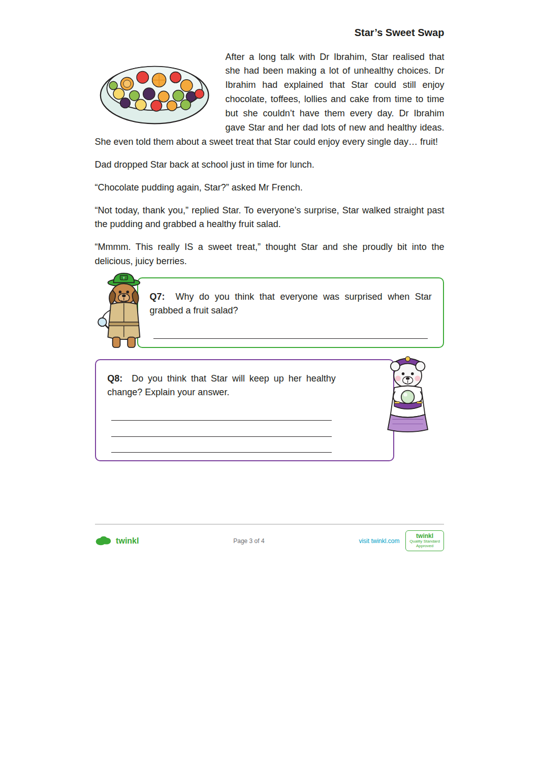Star’s Sweet Swap
After a long talk with Dr Ibrahim, Star realised that she had been making a lot of unhealthy choices. Dr Ibrahim had explained that Star could still enjoy chocolate, toffees, lollies and cake from time to time but she couldn’t have them every day. Dr Ibrahim gave Star and her dad lots of new and healthy ideas. She even told them about a sweet treat that Star could enjoy every single day… fruit!
Dad dropped Star back at school just in time for lunch.
“Chocolate pudding again, Star?” asked Mr French.
“Not today, thank you,” replied Star. To everyone’s surprise, Star walked straight past the pudding and grabbed a healthy fruit salad.
“Mmmm. This really IS a sweet treat,” thought Star and she proudly bit into the delicious, juicy berries.
T
Q7: Why do you think that everyone was surprised when Star grabbed a fruit salad?
Q8: Do you think that Star will keep up her healthy change? Explain your answer.
twinkl
Page 3 of 4
visit twinkl.com
twinkl Quality Standard
Approved